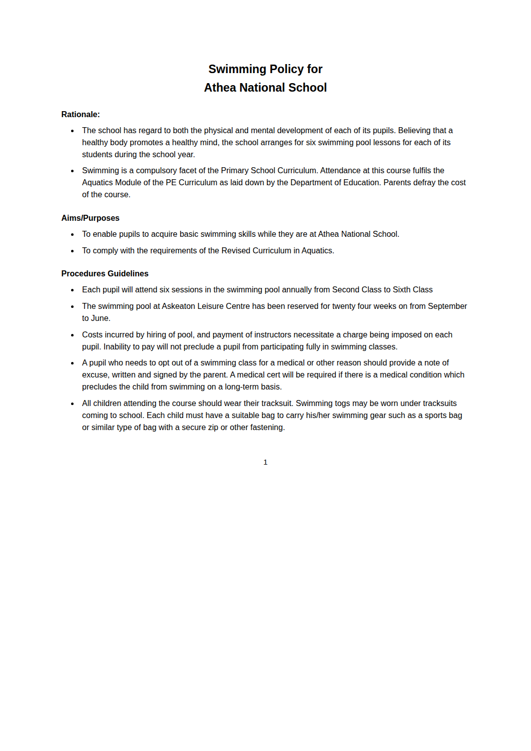Swimming Policy for
Athea National School
Rationale:
The school has regard to both the physical and mental development of each of its pupils. Believing that a healthy body promotes a healthy mind, the school arranges for six swimming pool lessons for each of its students during the school year.
Swimming is a compulsory facet of the Primary School Curriculum. Attendance at this course fulfils the Aquatics Module of the PE Curriculum as laid down by the Department of Education. Parents defray the cost of the course.
Aims/Purposes
To enable pupils to acquire basic swimming skills while they are at Athea National School.
To comply with the requirements of the Revised Curriculum in Aquatics.
Procedures Guidelines
Each pupil will attend six sessions in the swimming pool annually from Second Class to Sixth Class
The swimming pool at Askeaton Leisure Centre has been reserved for twenty four weeks on from September to June.
Costs incurred by hiring of pool, and payment of instructors necessitate a charge being imposed on each pupil. Inability to pay will not preclude a pupil from participating fully in swimming classes.
A pupil who needs to opt out of a swimming class for a medical or other reason should provide a note of excuse, written and signed by the parent. A medical cert will be required if there is a medical condition which precludes the child from swimming on a long-term basis.
All children attending the course should wear their tracksuit. Swimming togs may be worn under tracksuits coming to school. Each child must have a suitable bag to carry his/her swimming gear such as a sports bag or similar type of bag with a secure zip or other fastening.
1